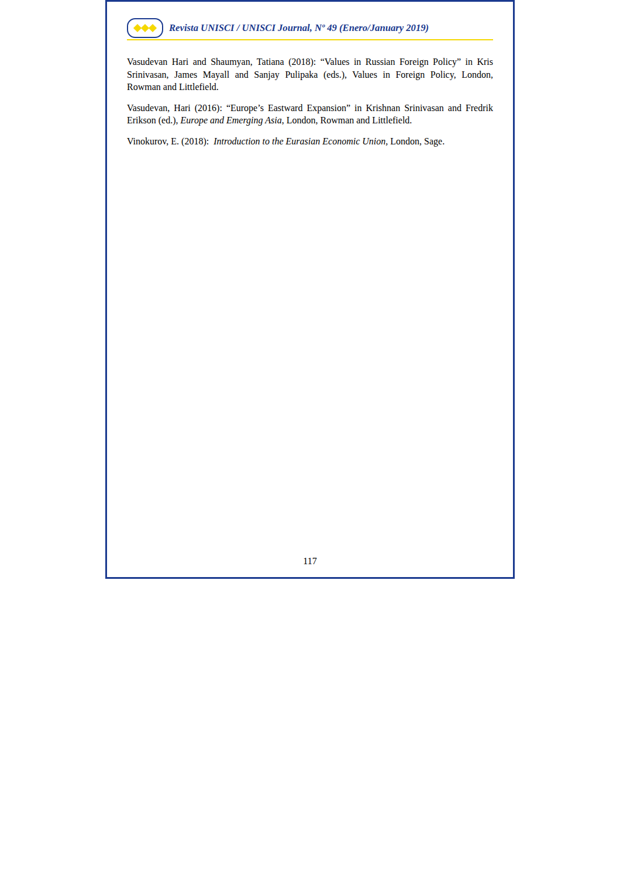Revista UNISCI / UNISCI Journal, Nº 49 (Enero/January 2019)
Vasudevan Hari and Shaumyan, Tatiana (2018): “Values in Russian Foreign Policy” in Kris Srinivasan, James Mayall and Sanjay Pulipaka (eds.), Values in Foreign Policy, London, Rowman and Littlefield.
Vasudevan, Hari (2016): “Europe’s Eastward Expansion” in Krishnan Srinivasan and Fredrik Erikson (ed.), Europe and Emerging Asia, London, Rowman and Littlefield.
Vinokurov, E. (2018): Introduction to the Eurasian Economic Union, London, Sage.
117